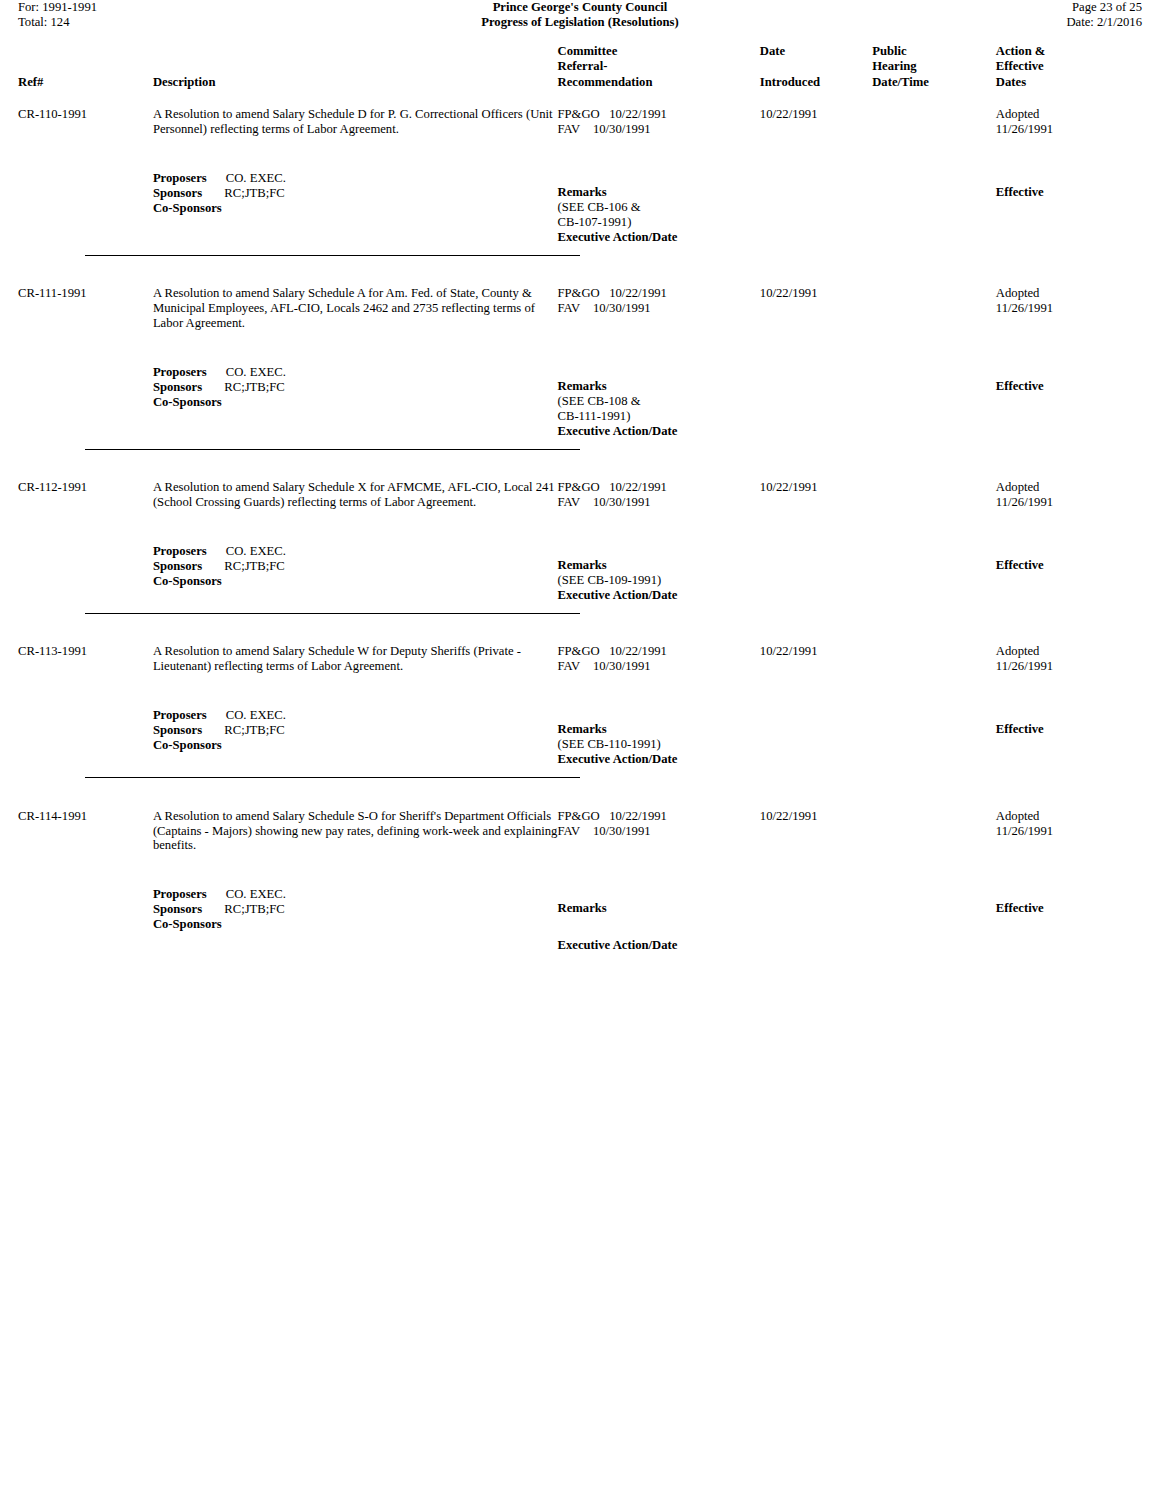| For: 1991-1991 | Prince George's County Council | Page 23 of 25 |
| Total: 124 | Progress of Legislation (Resolutions) | Date: 2/1/2016 |
| | | Committee Referral- | Date | Public Hearing | Action & Effective |
| Ref# | Description | Recommendation | Introduced | Date/Time | Dates |
| CR-110-1991 | A Resolution to amend Salary Schedule D for P. G. Correctional Officers (Unit Personnel) reflecting terms of Labor Agreement. | FP&GO 10/22/1991 FAV 10/30/1991 | 10/22/1991 | | Adopted 11/26/1991 |
| | Proposers CO. EXEC. Sponsors RC;JTB;FC Co-Sponsors | Remarks (SEE CB-106 & CB-107-1991) Executive Action/Date | | Effective |
| CR-111-1991 | A Resolution to amend Salary Schedule A for Am. Fed. of State, County & Municipal Employees, AFL-CIO, Locals 2462 and 2735 reflecting terms of Labor Agreement. | FP&GO 10/22/1991 FAV 10/30/1991 | 10/22/1991 | | Adopted 11/26/1991 |
| | Proposers CO. EXEC. Sponsors RC;JTB;FC Co-Sponsors | Remarks (SEE CB-108 & CB-111-1991) Executive Action/Date | | Effective |
| CR-112-1991 | A Resolution to amend Salary Schedule X for AFMCME, AFL-CIO, Local 241 (School Crossing Guards) reflecting terms of Labor Agreement. | FP&GO 10/22/1991 FAV 10/30/1991 | 10/22/1991 | | Adopted 11/26/1991 |
| | Proposers CO. EXEC. Sponsors RC;JTB;FC Co-Sponsors | Remarks (SEE CB-109-1991) Executive Action/Date | | Effective |
| CR-113-1991 | A Resolution to amend Salary Schedule W for Deputy Sheriffs (Private - Lieutenant) reflecting terms of Labor Agreement. | FP&GO 10/22/1991 FAV 10/30/1991 | 10/22/1991 | | Adopted 11/26/1991 |
| | Proposers CO. EXEC. Sponsors RC;JTB;FC Co-Sponsors | Remarks (SEE CB-110-1991) Executive Action/Date | | Effective |
| CR-114-1991 | A Resolution to amend Salary Schedule S-O for Sheriff's Department Officials (Captains - Majors) showing new pay rates, defining work-week and explaining benefits. | FP&GO 10/22/1991 FAV 10/30/1991 | 10/22/1991 | | Adopted 11/26/1991 |
| | Proposers CO. EXEC. Sponsors RC;JTB;FC Co-Sponsors | Remarks Executive Action/Date | | Effective |